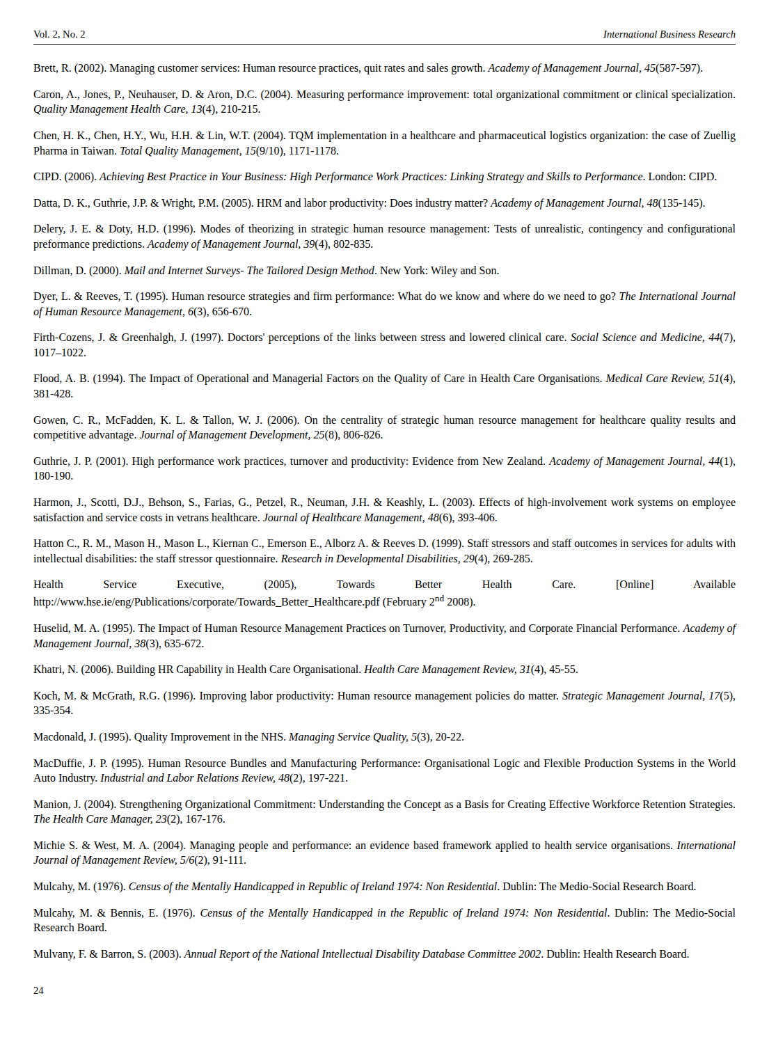Vol. 2, No. 2 International Business Research
Brett, R. (2002). Managing customer services: Human resource practices, quit rates and sales growth. Academy of Management Journal, 45(587-597).
Caron, A., Jones, P., Neuhauser, D. & Aron, D.C. (2004). Measuring performance improvement: total organizational commitment or clinical specialization. Quality Management Health Care, 13(4), 210-215.
Chen, H. K., Chen, H.Y., Wu, H.H. & Lin, W.T. (2004). TQM implementation in a healthcare and pharmaceutical logistics organization: the case of Zuellig Pharma in Taiwan. Total Quality Management, 15(9/10), 1171-1178.
CIPD. (2006). Achieving Best Practice in Your Business: High Performance Work Practices: Linking Strategy and Skills to Performance. London: CIPD.
Datta, D. K., Guthrie, J.P. & Wright, P.M. (2005). HRM and labor productivity: Does industry matter? Academy of Management Journal, 48(135-145).
Delery, J. E. & Doty, H.D. (1996). Modes of theorizing in strategic human resource management: Tests of unrealistic, contingency and configurational preformance predictions. Academy of Management Journal, 39(4), 802-835.
Dillman, D. (2000). Mail and Internet Surveys- The Tailored Design Method. New York: Wiley and Son.
Dyer, L. & Reeves, T. (1995). Human resource strategies and firm performance: What do we know and where do we need to go? The International Journal of Human Resource Management, 6(3), 656-670.
Firth-Cozens, J. & Greenhalgh, J. (1997). Doctors' perceptions of the links between stress and lowered clinical care. Social Science and Medicine, 44(7), 1017–1022.
Flood, A. B. (1994). The Impact of Operational and Managerial Factors on the Quality of Care in Health Care Organisations. Medical Care Review, 51(4), 381-428.
Gowen, C. R., McFadden, K. L. & Tallon, W. J. (2006). On the centrality of strategic human resource management for healthcare quality results and competitive advantage. Journal of Management Development, 25(8), 806-826.
Guthrie, J. P. (2001). High performance work practices, turnover and productivity: Evidence from New Zealand. Academy of Management Journal, 44(1), 180-190.
Harmon, J., Scotti, D.J., Behson, S., Farias, G., Petzel, R., Neuman, J.H. & Keashly, L. (2003). Effects of high-involvement work systems on employee satisfaction and service costs in vetrans healthcare. Journal of Healthcare Management, 48(6), 393-406.
Hatton C., R. M., Mason H., Mason L., Kiernan C., Emerson E., Alborz A. & Reeves D. (1999). Staff stressors and staff outcomes in services for adults with intellectual disabilities: the staff stressor questionnaire. Research in Developmental Disabilities, 29(4), 269-285.
Health Service Executive, (2005), Towards Better Health Care. [Online] Available http://www.hse.ie/eng/Publications/corporate/Towards_Better_Healthcare.pdf (February 2nd 2008).
Huselid, M. A. (1995). The Impact of Human Resource Management Practices on Turnover, Productivity, and Corporate Financial Performance. Academy of Management Journal, 38(3), 635-672.
Khatri, N. (2006). Building HR Capability in Health Care Organisational. Health Care Management Review, 31(4), 45-55.
Koch, M. & McGrath, R.G. (1996). Improving labor productivity: Human resource management policies do matter. Strategic Management Journal, 17(5), 335-354.
Macdonald, J. (1995). Quality Improvement in the NHS. Managing Service Quality, 5(3), 20-22.
MacDuffie, J. P. (1995). Human Resource Bundles and Manufacturing Performance: Organisational Logic and Flexible Production Systems in the World Auto Industry. Industrial and Labor Relations Review, 48(2), 197-221.
Manion, J. (2004). Strengthening Organizational Commitment: Understanding the Concept as a Basis for Creating Effective Workforce Retention Strategies. The Health Care Manager, 23(2), 167-176.
Michie S. & West, M. A. (2004). Managing people and performance: an evidence based framework applied to health service organisations. International Journal of Management Review, 5/6(2), 91-111.
Mulcahy, M. (1976). Census of the Mentally Handicapped in Republic of Ireland 1974: Non Residential. Dublin: The Medio-Social Research Board.
Mulcahy, M. & Bennis, E. (1976). Census of the Mentally Handicapped in the Republic of Ireland 1974: Non Residential. Dublin: The Medio-Social Research Board.
Mulvany, F. & Barron, S. (2003). Annual Report of the National Intellectual Disability Database Committee 2002. Dublin: Health Research Board.
24